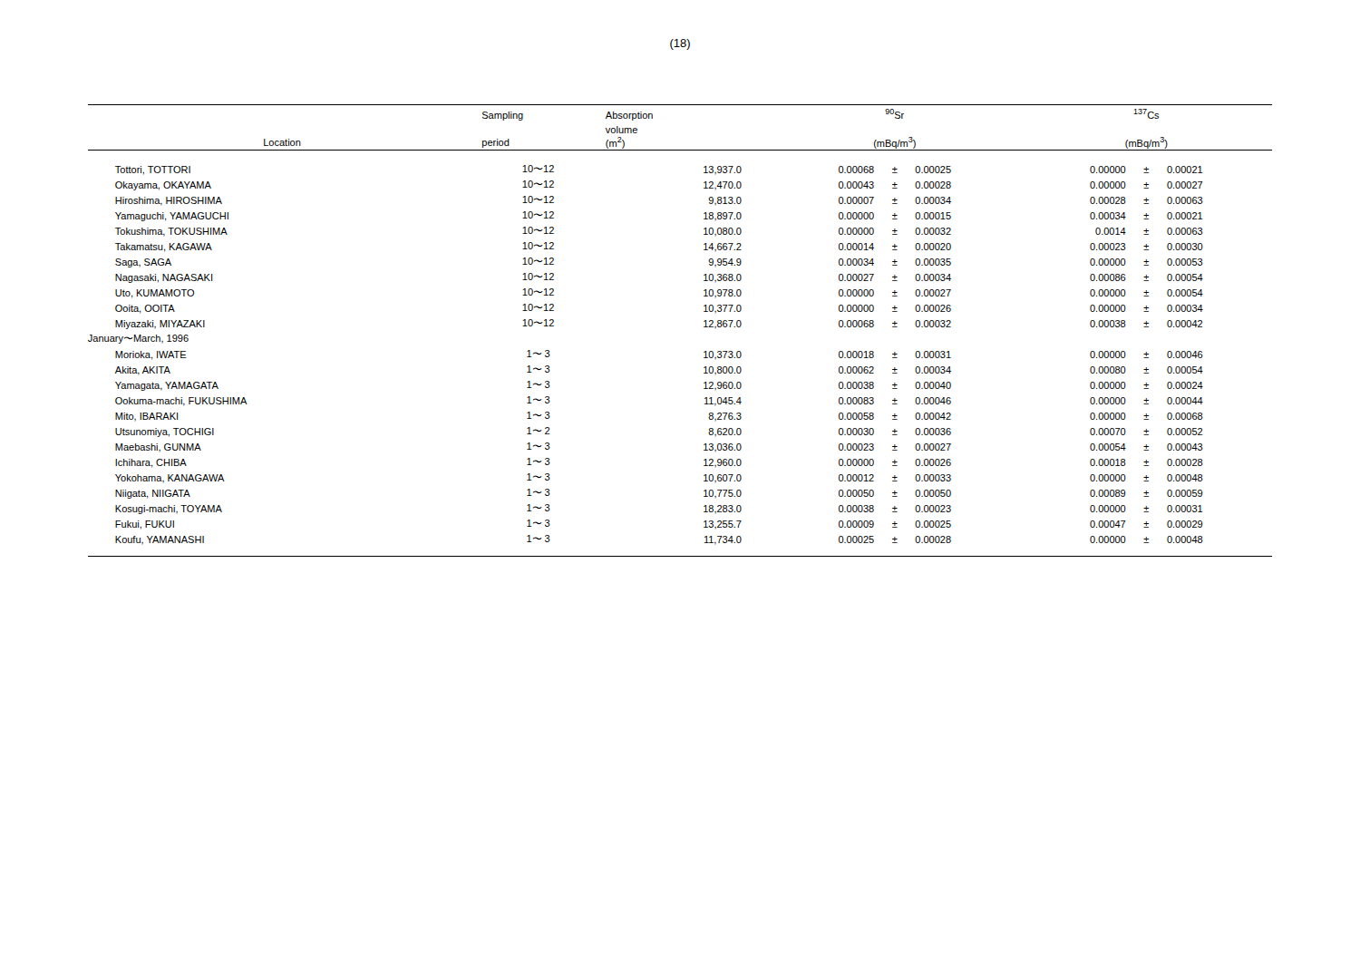(18)
| Location | Sampling | Absorption | 90 Sr | 137 Cs |
| --- | --- | --- | --- | --- |
| period | volume (m 2 ) | (mBq/m 3 ) | (mBq/m 3 ) |
| Tottori, TOTTORI | 10〜12 | 13,937.0 | 0.00068 | ± | 0.00025 | 0.00000 | ± | 0.00021 |
| Okayama, OKAYAMA | 10〜12 | 12,470.0 | 0.00043 | ± | 0.00028 | 0.00000 | ± | 0.00027 |
| Hiroshima, HIROSHIMA | 10〜12 | 9,813.0 | 0.00007 | ± | 0.00034 | 0.00028 | ± | 0.00063 |
| Yamaguchi, YAMAGUCHI | 10〜12 | 18,897.0 | 0.00000 | ± | 0.00015 | 0.00034 | ± | 0.00021 |
| Tokushima, TOKUSHIMA | 10〜12 | 10,080.0 | 0.00000 | ± | 0.00032 | 0.0014 | ± | 0.00063 |
| Takamatsu, KAGAWA | 10〜12 | 14,667.2 | 0.00014 | ± | 0.00020 | 0.00023 | ± | 0.00030 |
| Saga, SAGA | 10〜12 | 9,954.9 | 0.00034 | ± | 0.00035 | 0.00000 | ± | 0.00053 |
| Nagasaki, NAGASAKI | 10〜12 | 10,368.0 | 0.00027 | ± | 0.00034 | 0.00086 | ± | 0.00054 |
| Uto, KUMAMOTO | 10〜12 | 10,978.0 | 0.00000 | ± | 0.00027 | 0.00000 | ± | 0.00054 |
| Ooita, OOITA | 10〜12 | 10,377.0 | 0.00000 | ± | 0.00026 | 0.00000 | ± | 0.00034 |
| Miyazaki, MIYAZAKI | 10〜12 | 12,867.0 | 0.00068 | ± | 0.00032 | 0.00038 | ± | 0.00042 |
| January〜March, 1996 | |
| Morioka, IWATE | 1〜 3 | 10,373.0 | 0.00018 | ± | 0.00031 | 0.00000 | ± | 0.00046 |
| Akita, AKITA | 1〜 3 | 10,800.0 | 0.00062 | ± | 0.00034 | 0.00080 | ± | 0.00054 |
| Yamagata, YAMAGATA | 1〜 3 | 12,960.0 | 0.00038 | ± | 0.00040 | 0.00000 | ± | 0.00024 |
| Ookuma-machi, FUKUSHIMA | 1〜 3 | 11,045.4 | 0.00083 | ± | 0.00046 | 0.00000 | ± | 0.00044 |
| Mito, IBARAKI | 1〜 3 | 8,276.3 | 0.00058 | ± | 0.00042 | 0.00000 | ± | 0.00068 |
| Utsunomiya, TOCHIGI | 1〜 2 | 8,620.0 | 0.00030 | ± | 0.00036 | 0.00070 | ± | 0.00052 |
| Maebashi, GUNMA | 1〜 3 | 13,036.0 | 0.00023 | ± | 0.00027 | 0.00054 | ± | 0.00043 |
| Ichihara, CHIBA | 1〜 3 | 12,960.0 | 0.00000 | ± | 0.00026 | 0.00018 | ± | 0.00028 |
| Yokohama, KANAGAWA | 1〜 3 | 10,607.0 | 0.00012 | ± | 0.00033 | 0.00000 | ± | 0.00048 |
| Niigata, NIIGATA | 1〜 3 | 10,775.0 | 0.00050 | ± | 0.00050 | 0.00089 | ± | 0.00059 |
| Kosugi-machi, TOYAMA | 1〜 3 | 18,283.0 | 0.00038 | ± | 0.00023 | 0.00000 | ± | 0.00031 |
| Fukui, FUKUI | 1〜 3 | 13,255.7 | 0.00009 | ± | 0.00025 | 0.00047 | ± | 0.00029 |
| Koufu, YAMANASHI | 1〜 3 | 11,734.0 | 0.00025 | ± | 0.00028 | 0.00000 | ± | 0.00048 |